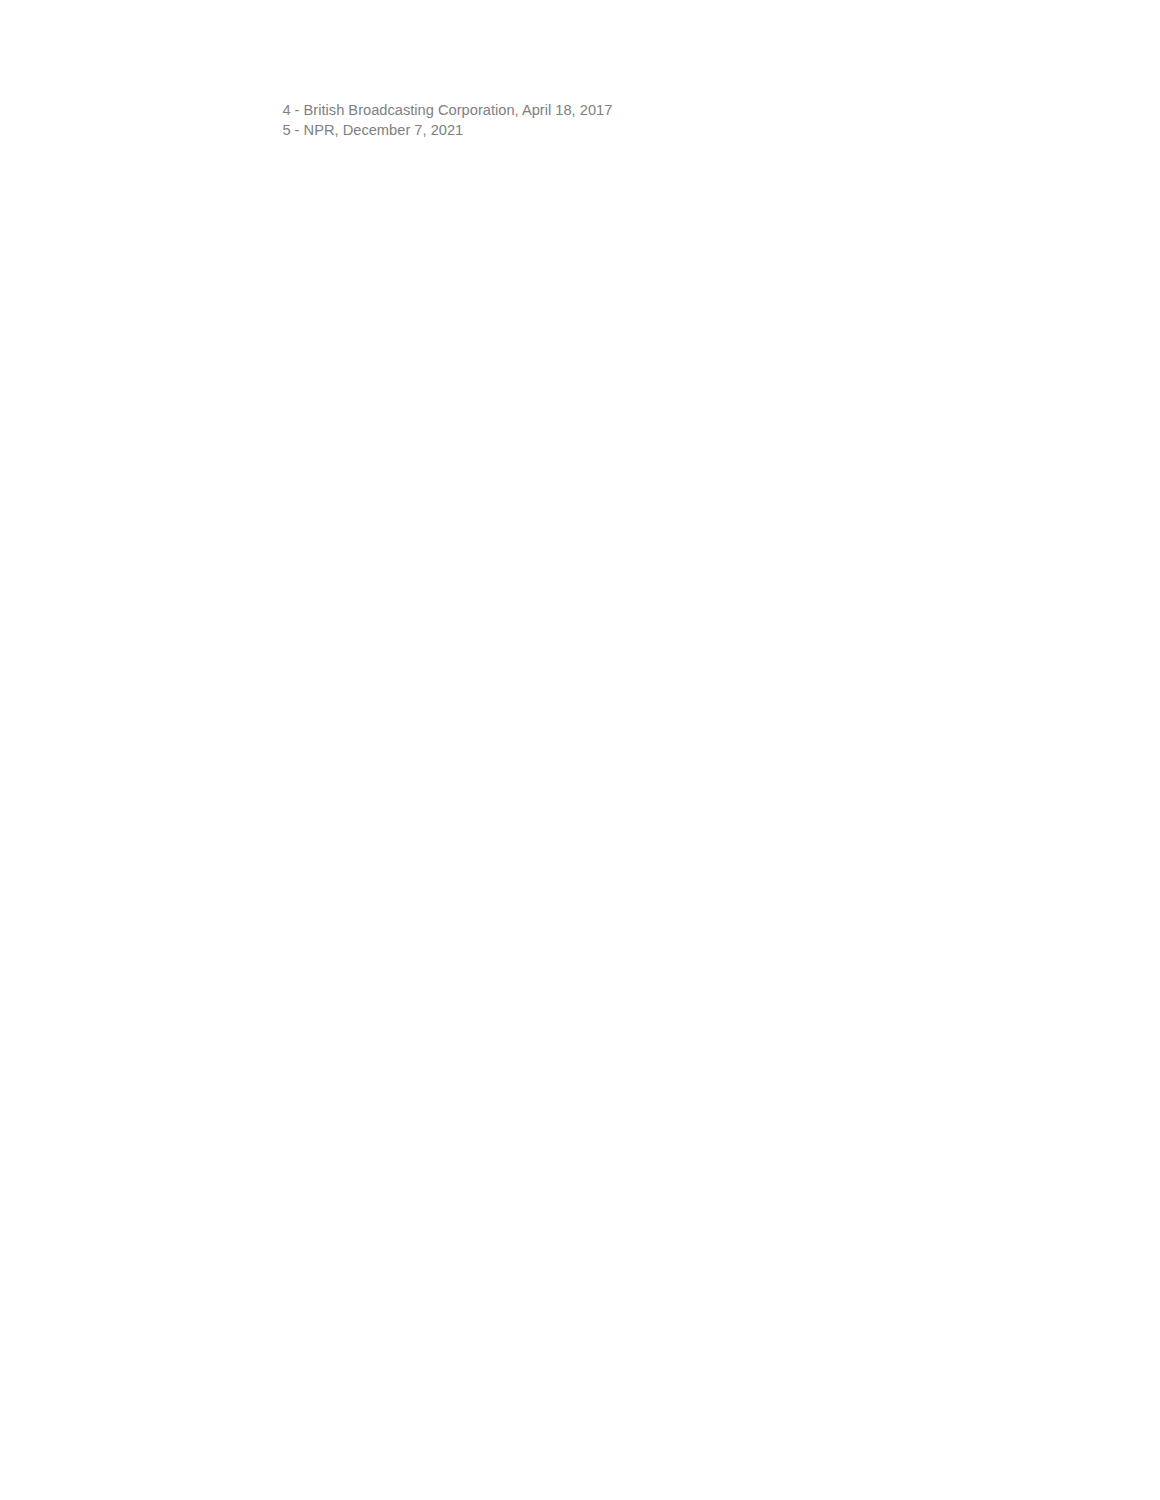4 - British Broadcasting Corporation, April 18, 2017
5 - NPR, December 7, 2021